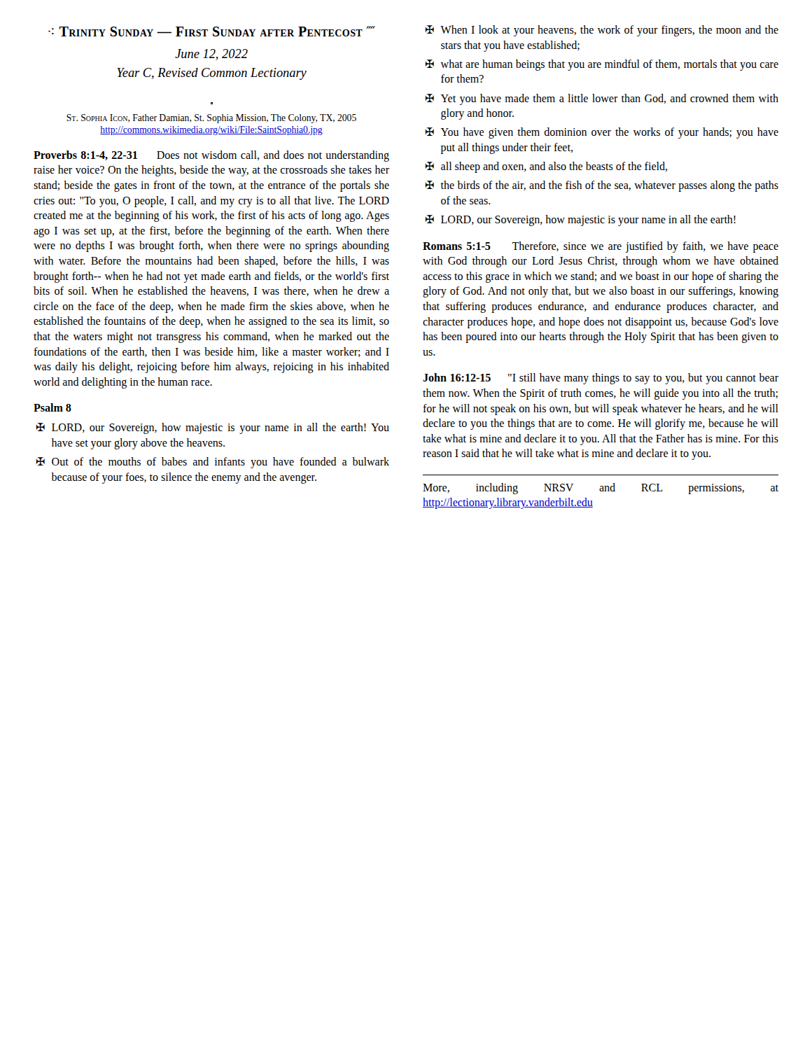⁖ Trinity Sunday — First Sunday after Pentecost ⁗
June 12, 2022
Year C, Revised Common Lectionary
St. Sophia Icon, Father Damian, St. Sophia Mission, The Colony, TX, 2005
http://commons.wikimedia.org/wiki/File:SaintSophia0.jpg
Proverbs 8:1-4, 22-31 Does not wisdom call, and does not understanding raise her voice? On the heights, beside the way, at the crossroads she takes her stand; beside the gates in front of the town, at the entrance of the portals she cries out: "To you, O people, I call, and my cry is to all that live. The LORD created me at the beginning of his work, the first of his acts of long ago. Ages ago I was set up, at the first, before the beginning of the earth. When there were no depths I was brought forth, when there were no springs abounding with water. Before the mountains had been shaped, before the hills, I was brought forth-- when he had not yet made earth and fields, or the world's first bits of soil. When he established the heavens, I was there, when he drew a circle on the face of the deep, when he made firm the skies above, when he established the fountains of the deep, when he assigned to the sea its limit, so that the waters might not transgress his command, when he marked out the foundations of the earth, then I was beside him, like a master worker; and I was daily his delight, rejoicing before him always, rejoicing in his inhabited world and delighting in the human race.
Psalm 8
LORD, our Sovereign, how majestic is your name in all the earth! You have set your glory above the heavens.
Out of the mouths of babes and infants you have founded a bulwark because of your foes, to silence the enemy and the avenger.
When I look at your heavens, the work of your fingers, the moon and the stars that you have established;
what are human beings that you are mindful of them, mortals that you care for them?
Yet you have made them a little lower than God, and crowned them with glory and honor.
You have given them dominion over the works of your hands; you have put all things under their feet,
all sheep and oxen, and also the beasts of the field,
the birds of the air, and the fish of the sea, whatever passes along the paths of the seas.
LORD, our Sovereign, how majestic is your name in all the earth!
Romans 5:1-5 Therefore, since we are justified by faith, we have peace with God through our Lord Jesus Christ, through whom we have obtained access to this grace in which we stand; and we boast in our hope of sharing the glory of God. And not only that, but we also boast in our sufferings, knowing that suffering produces endurance, and endurance produces character, and character produces hope, and hope does not disappoint us, because God's love has been poured into our hearts through the Holy Spirit that has been given to us.
John 16:12-15 "I still have many things to say to you, but you cannot bear them now. When the Spirit of truth comes, he will guide you into all the truth; for he will not speak on his own, but will speak whatever he hears, and he will declare to you the things that are to come. He will glorify me, because he will take what is mine and declare it to you. All that the Father has is mine. For this reason I said that he will take what is mine and declare it to you.
More, including NRSV and RCL permissions, at http://lectionary.library.vanderbilt.edu